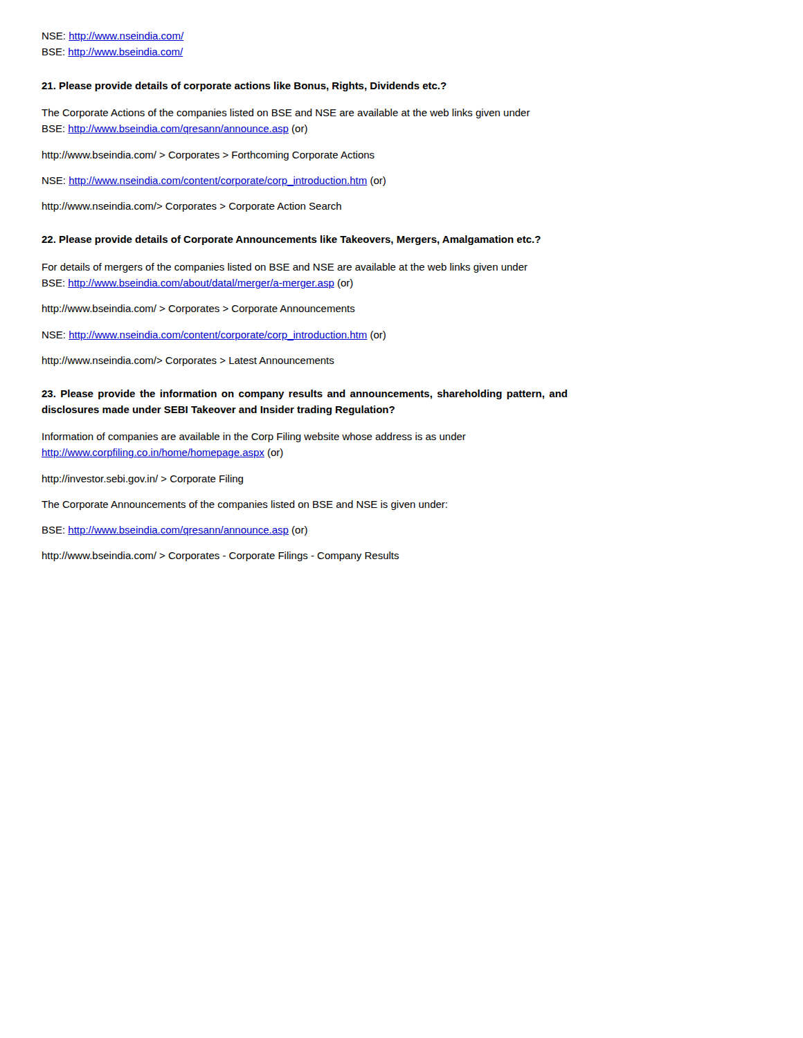NSE: http://www.nseindia.com/
BSE: http://www.bseindia.com/
21. Please provide details of corporate actions like Bonus, Rights, Dividends etc.?
The Corporate Actions of the companies listed on BSE and NSE are available at the web links given under
BSE: http://www.bseindia.com/qresann/announce.asp (or)
http://www.bseindia.com/ > Corporates > Forthcoming Corporate Actions
NSE: http://www.nseindia.com/content/corporate/corp_introduction.htm (or)
http://www.nseindia.com/> Corporates > Corporate Action Search
22. Please provide details of Corporate Announcements like Takeovers, Mergers, Amalgamation etc.?
For details of mergers of the companies listed on BSE and NSE are available at the web links given under
BSE: http://www.bseindia.com/about/datal/merger/a-merger.asp (or)
http://www.bseindia.com/ > Corporates > Corporate Announcements
NSE: http://www.nseindia.com/content/corporate/corp_introduction.htm (or)
http://www.nseindia.com/> Corporates > Latest Announcements
23. Please provide the information on company results and announcements, shareholding pattern, and disclosures made under SEBI Takeover and Insider trading Regulation?
Information of companies are available in the Corp Filing website whose address is as under
http://www.corpfiling.co.in/home/homepage.aspx (or)
http://investor.sebi.gov.in/ > Corporate Filing
The Corporate Announcements of the companies listed on BSE and NSE is given under:
BSE: http://www.bseindia.com/qresann/announce.asp (or)
http://www.bseindia.com/ > Corporates - Corporate Filings - Company Results